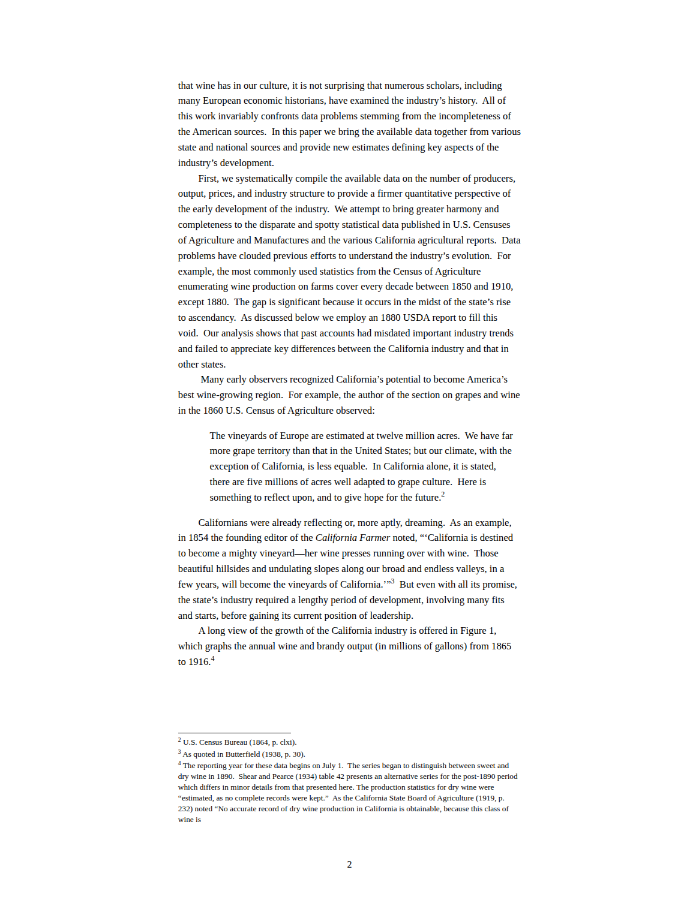that wine has in our culture, it is not surprising that numerous scholars, including many European economic historians, have examined the industry’s history. All of this work invariably confronts data problems stemming from the incompleteness of the American sources. In this paper we bring the available data together from various state and national sources and provide new estimates defining key aspects of the industry’s development.
First, we systematically compile the available data on the number of producers, output, prices, and industry structure to provide a firmer quantitative perspective of the early development of the industry. We attempt to bring greater harmony and completeness to the disparate and spotty statistical data published in U.S. Censuses of Agriculture and Manufactures and the various California agricultural reports. Data problems have clouded previous efforts to understand the industry’s evolution. For example, the most commonly used statistics from the Census of Agriculture enumerating wine production on farms cover every decade between 1850 and 1910, except 1880. The gap is significant because it occurs in the midst of the state’s rise to ascendancy. As discussed below we employ an 1880 USDA report to fill this void. Our analysis shows that past accounts had misdated important industry trends and failed to appreciate key differences between the California industry and that in other states.
Many early observers recognized California’s potential to become America’s best wine-growing region. For example, the author of the section on grapes and wine in the 1860 U.S. Census of Agriculture observed:
The vineyards of Europe are estimated at twelve million acres. We have far more grape territory than that in the United States; but our climate, with the exception of California, is less equable. In California alone, it is stated, there are five millions of acres well adapted to grape culture. Here is something to reflect upon, and to give hope for the future.2
Californians were already reflecting or, more aptly, dreaming. As an example, in 1854 the founding editor of the California Farmer noted, “‘California is destined to become a mighty vineyard—her wine presses running over with wine. Those beautiful hillsides and undulating slopes along our broad and endless valleys, in a few years, will become the vineyards of California.’”3 But even with all its promise, the state’s industry required a lengthy period of development, involving many fits and starts, before gaining its current position of leadership.
A long view of the growth of the California industry is offered in Figure 1, which graphs the annual wine and brandy output (in millions of gallons) from 1865 to 1916.4
2 U.S. Census Bureau (1864, p. clxi).
3 As quoted in Butterfield (1938, p. 30).
4 The reporting year for these data begins on July 1. The series began to distinguish between sweet and dry wine in 1890. Shear and Pearce (1934) table 42 presents an alternative series for the post-1890 period which differs in minor details from that presented here. The production statistics for dry wine were “estimated, as no complete records were kept.” As the California State Board of Agriculture (1919, p. 232) noted “No accurate record of dry wine production in California is obtainable, because this class of wine is
2